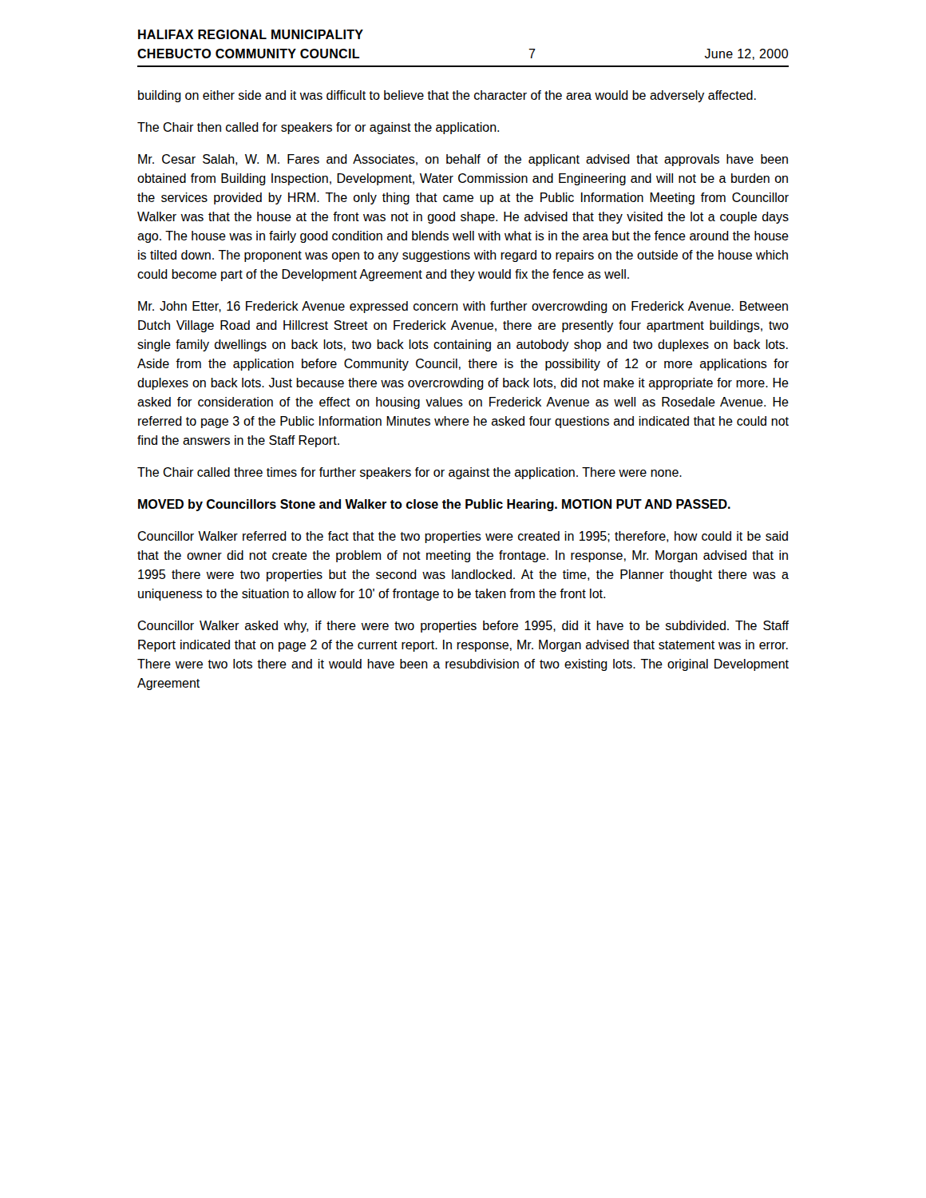HALIFAX REGIONAL MUNICIPALITY
CHEBUCTO COMMUNITY COUNCIL 7 June 12, 2000
building on either side and it was difficult to believe that the character of the area would be adversely affected.
The Chair then called for speakers for or against the application.
Mr. Cesar Salah, W. M. Fares and Associates, on behalf of the applicant advised that approvals have been obtained from Building Inspection, Development, Water Commission and Engineering and will not be a burden on the services provided by HRM. The only thing that came up at the Public Information Meeting from Councillor Walker was that the house at the front was not in good shape. He advised that they visited the lot a couple days ago. The house was in fairly good condition and blends well with what is in the area but the fence around the house is tilted down. The proponent was open to any suggestions with regard to repairs on the outside of the house which could become part of the Development Agreement and they would fix the fence as well.
Mr. John Etter, 16 Frederick Avenue expressed concern with further overcrowding on Frederick Avenue. Between Dutch Village Road and Hillcrest Street on Frederick Avenue, there are presently four apartment buildings, two single family dwellings on back lots, two back lots containing an autobody shop and two duplexes on back lots. Aside from the application before Community Council, there is the possibility of 12 or more applications for duplexes on back lots. Just because there was overcrowding of back lots, did not make it appropriate for more. He asked for consideration of the effect on housing values on Frederick Avenue as well as Rosedale Avenue. He referred to page 3 of the Public Information Minutes where he asked four questions and indicated that he could not find the answers in the Staff Report.
The Chair called three times for further speakers for or against the application. There were none.
MOVED by Councillors Stone and Walker to close the Public Hearing. MOTION PUT AND PASSED.
Councillor Walker referred to the fact that the two properties were created in 1995; therefore, how could it be said that the owner did not create the problem of not meeting the frontage. In response, Mr. Morgan advised that in 1995 there were two properties but the second was landlocked. At the time, the Planner thought there was a uniqueness to the situation to allow for 10' of frontage to be taken from the front lot.
Councillor Walker asked why, if there were two properties before 1995, did it have to be subdivided. The Staff Report indicated that on page 2 of the current report. In response, Mr. Morgan advised that statement was in error. There were two lots there and it would have been a resubdivision of two existing lots. The original Development Agreement